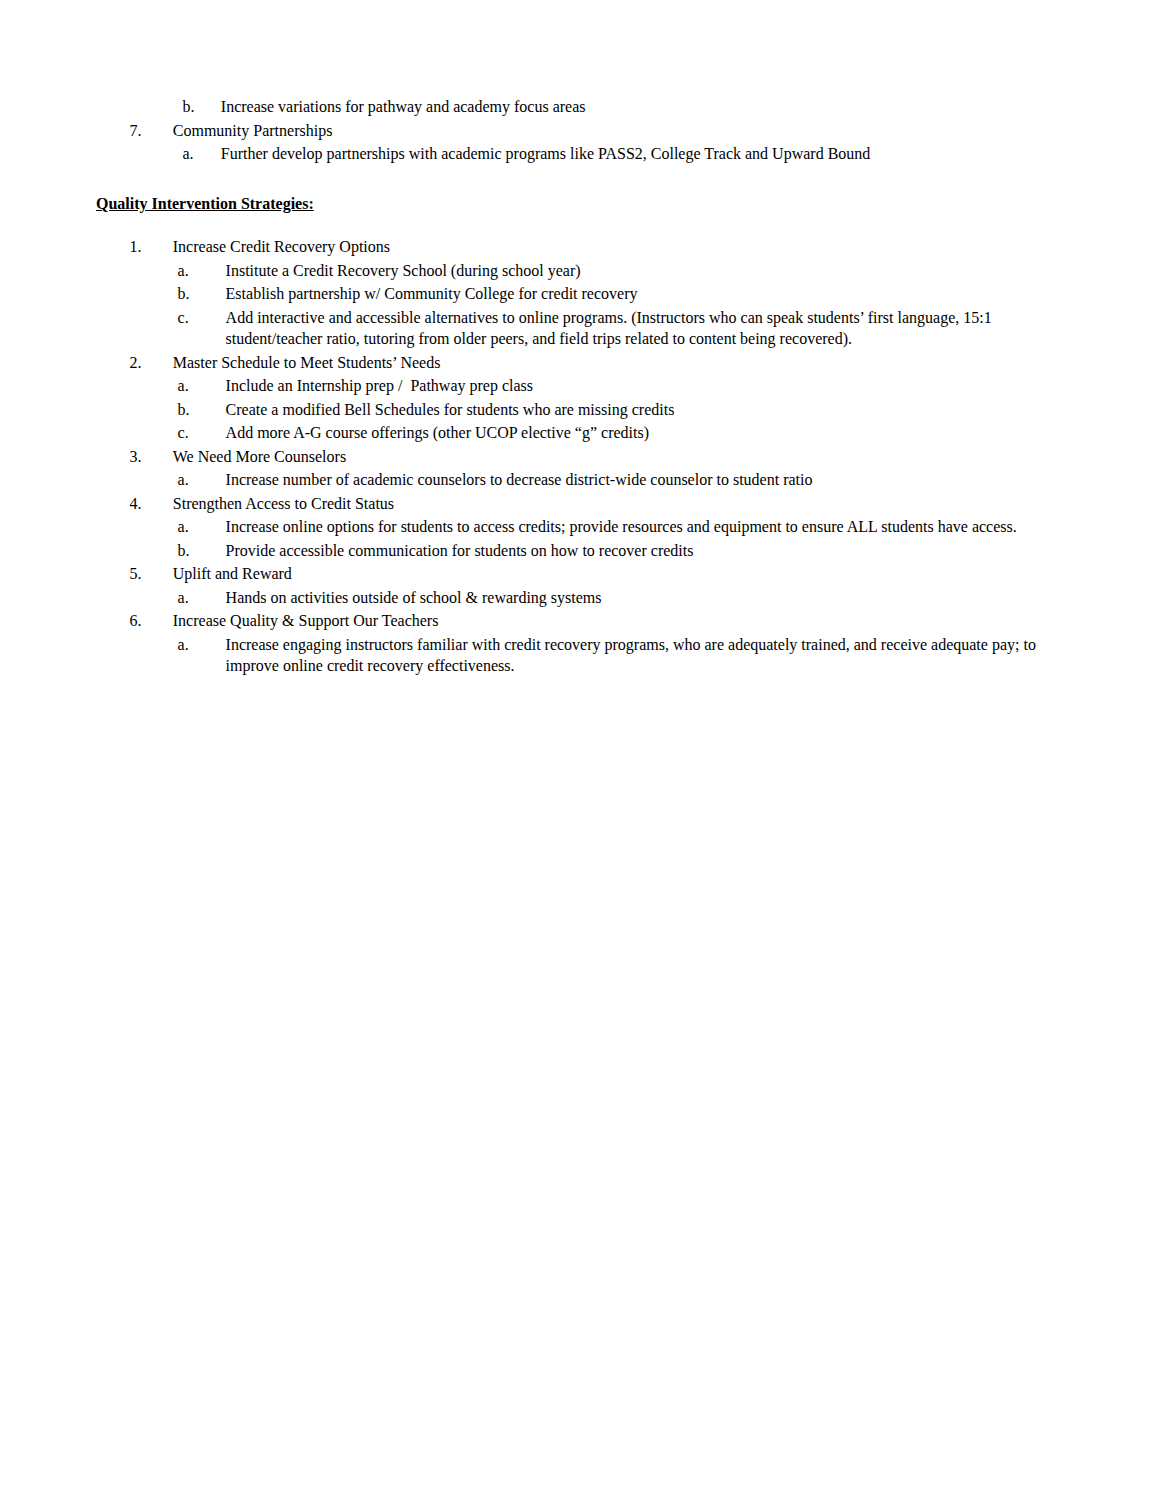Increase variations for pathway and academy focus areas
Community Partnerships
Further develop partnerships with academic programs like PASS2, College Track and Upward Bound
Quality Intervention Strategies:
Increase Credit Recovery Options
Institute a Credit Recovery School (during school year)
Establish partnership w/ Community College for credit recovery
Add interactive and accessible alternatives to online programs. (Instructors who can speak students’ first language, 15:1 student/teacher ratio, tutoring from older peers, and field trips related to content being recovered).
Master Schedule to Meet Students’ Needs
Include an Internship prep / Pathway prep class
Create a modified Bell Schedules for students who are missing credits
Add more A-G course offerings (other UCOP elective “g” credits)
We Need More Counselors
Increase number of academic counselors to decrease district-wide counselor to student ratio
Strengthen Access to Credit Status
Increase online options for students to access credits; provide resources and equipment to ensure ALL students have access.
Provide accessible communication for students on how to recover credits
Uplift and Reward
Hands on activities outside of school & rewarding systems
Increase Quality & Support Our Teachers
Increase engaging instructors familiar with credit recovery programs, who are adequately trained, and receive adequate pay; to improve online credit recovery effectiveness.